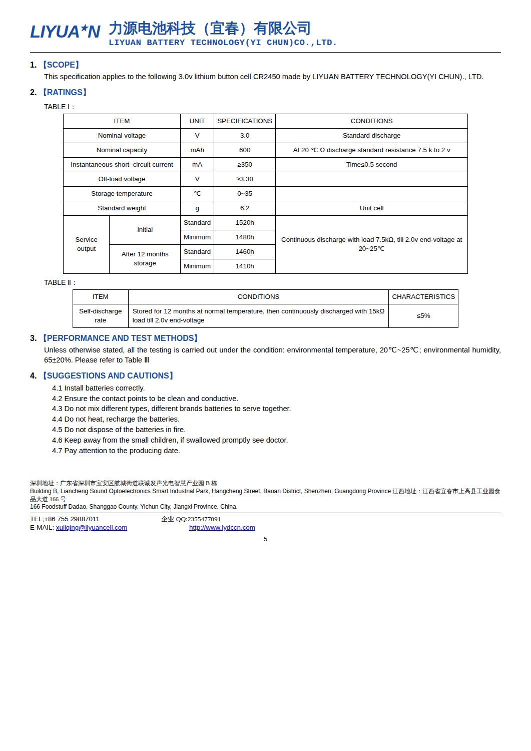LIYUA★N
力源电池科技（宜春）有限公司
LIYUAN BATTERY TECHNOLOGY(YI CHUN)CO.,LTD.
【SCOPE】
This specification applies to the following 3.0v lithium button cell CR2450 made by LIYUAN BATTERY TECHNOLOGY(YI CHUN)., LTD.
【RATINGS】
TABLE Ⅰ：
| ITEM | UNIT | SPECIFICATIONS | CONDITIONS |
| --- | --- | --- | --- |
| Nominal voltage | V | 3.0 | Standard discharge |
| Nominal capacity | mAh | 600 | At 20 ℃ Ω discharge standard resistance 7.5 k to 2 v |
| Instantaneous short–circuit current | mA | ≥350 | Time≤0.5 second |
| Off-load voltage | V | ≥3.30 | |
| Storage temperature | ℃ | 0~35 | |
| Standard weight | g | 6.2 | Unit cell |
| Service output | Initial | Standard | 1520h | Continuous discharge with load 7.5kΩ, till 2.0v end-voltage at 20~25℃ |
| Minimum | 1480h |
| After 12 months storage | Standard | 1460h |
| Minimum | 1410h |
TABLE Ⅱ：
| ITEM | CONDITIONS | CHARACTERISTICS |
| --- | --- | --- |
| Self-discharge rate | Stored for 12 months at normal temperature, then continuously discharged with 15kΩ load till 2.0v end-voltage | ≤5% |
【PERFORMANCE AND TEST METHODS】
Unless otherwise stated, all the testing is carried out under the condition: environmental temperature, 20℃~25℃; environmental humidity, 65±20%. Please refer to Table Ⅲ
【SUGGESTIONS AND CAUTIONS】
4.1 Install batteries correctly.
4.2 Ensure the contact points to be clean and conductive.
4.3 Do not mix different types, different brands batteries to serve together.
4.4 Do not heat, recharge the batteries.
4.5 Do not dispose of the batteries in fire.
4.6 Keep away from the small children, if swallowed promptly see doctor.
4.7 Pay attention to the producing date.
深圳地址：广东省深圳市宝安区航城街道联诚发声光电智慧产业园 B 栋
Building B, Liancheng Sound Optoelectronics Smart Industrial Park, Hangcheng Street, Baoan District, Shenzhen, Guangdong Province 江西地址：江西省宜春市上高县工业园食品大道 166 号
166 Foodstuff Dadao, Shanggao County, Yichun City, Jiangxi Province, China.
TEL;+86 755 29887011 企业 QQ:2355477091
E-MAIL: xuliqing@liyuancell.com http://www.lydccn.com
5